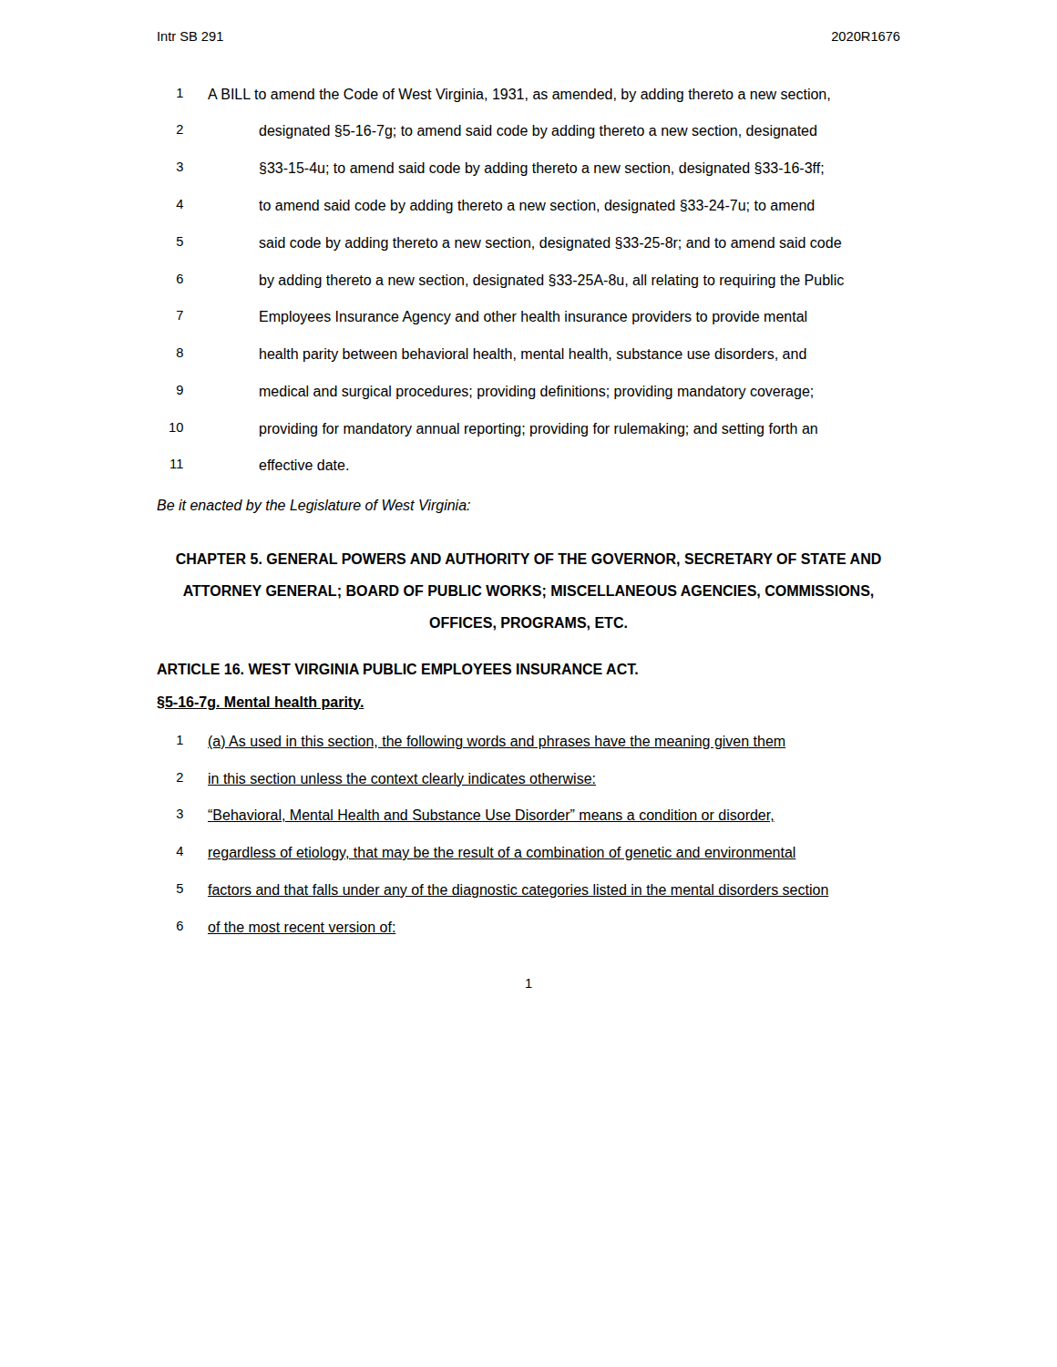Intr SB 291 2020R1676
A BILL to amend the Code of West Virginia, 1931, as amended, by adding thereto a new section,
designated §5-16-7g; to amend said code by adding thereto a new section, designated
§33-15-4u; to amend said code by adding thereto a new section, designated §33-16-3ff;
to amend said code by adding thereto a new section, designated §33-24-7u; to amend
said code by adding thereto a new section, designated §33-25-8r; and to amend said code
by adding thereto a new section, designated §33-25A-8u, all relating to requiring the Public
Employees Insurance Agency and other health insurance providers to provide mental
health parity between behavioral health, mental health, substance use disorders, and
medical and surgical procedures; providing definitions; providing mandatory coverage;
providing for mandatory annual reporting; providing for rulemaking; and setting forth an
effective date.
Be it enacted by the Legislature of West Virginia:
CHAPTER 5. GENERAL POWERS AND AUTHORITY OF THE GOVERNOR, SECRETARY OF STATE AND ATTORNEY GENERAL; BOARD OF PUBLIC WORKS; MISCELLANEOUS AGENCIES, COMMISSIONS, OFFICES, PROGRAMS, ETC.
ARTICLE 16. WEST VIRGINIA PUBLIC EMPLOYEES INSURANCE ACT.
§5-16-7g. Mental health parity.
(a) As used in this section, the following words and phrases have the meaning given them
in this section unless the context clearly indicates otherwise:
“Behavioral, Mental Health and Substance Use Disorder” means a condition or disorder,
regardless of etiology, that may be the result of a combination of genetic and environmental
factors and that falls under any of the diagnostic categories listed in the mental disorders section
of the most recent version of:
1